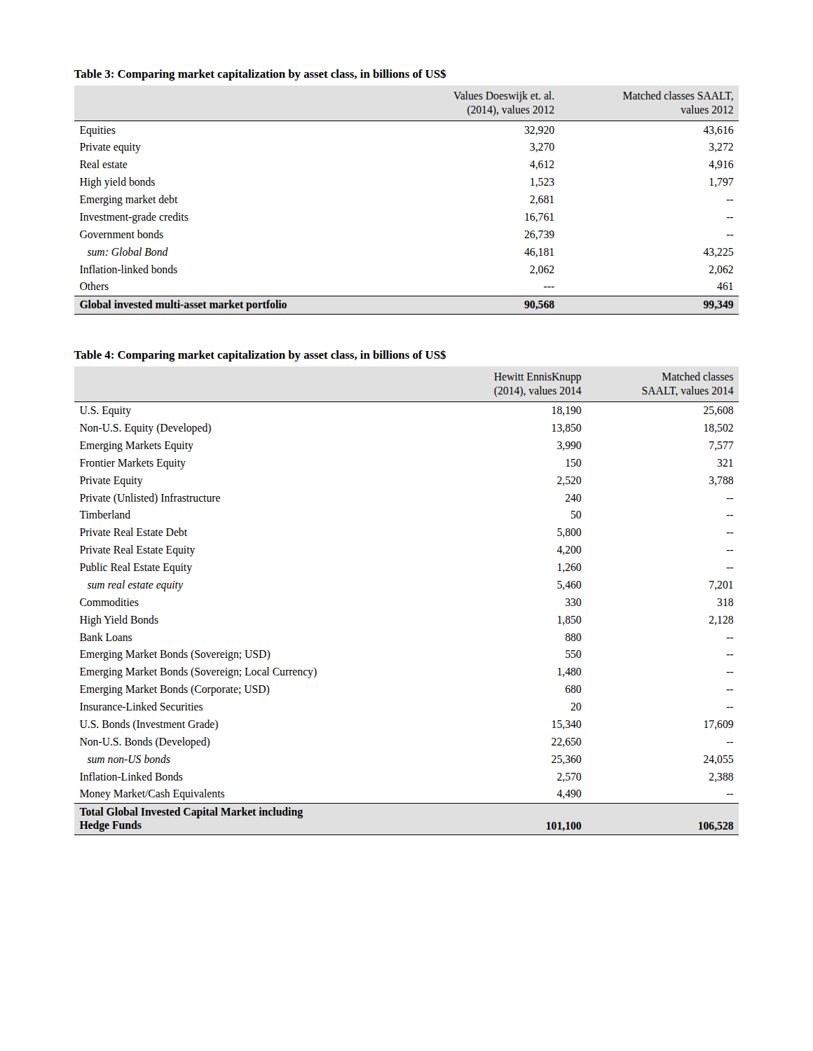Table 3: Comparing market capitalization by asset class, in billions of US$
| | Values Doeswijk et. al. (2014), values 2012 | Matched classes SAALT, values 2012 |
| --- | --- | --- |
| Equities | 32,920 | 43,616 |
| Private equity | 3,270 | 3,272 |
| Real estate | 4,612 | 4,916 |
| High yield bonds | 1,523 | 1,797 |
| Emerging market debt | 2,681 | -- |
| Investment-grade credits | 16,761 | -- |
| Government bonds | 26,739 | -- |
| sum: Global Bond | 46,181 | 43,225 |
| Inflation-linked bonds | 2,062 | 2,062 |
| Others | --- | 461 |
| Global invested multi-asset market portfolio | 90,568 | 99,349 |
Table 4: Comparing market capitalization by asset class, in billions of US$
| | Hewitt EnnisKnupp (2014), values 2014 | Matched classes SAALT, values 2014 |
| --- | --- | --- |
| U.S. Equity | 18,190 | 25,608 |
| Non-U.S. Equity (Developed) | 13,850 | 18,502 |
| Emerging Markets Equity | 3,990 | 7,577 |
| Frontier Markets Equity | 150 | 321 |
| Private Equity | 2,520 | 3,788 |
| Private (Unlisted) Infrastructure | 240 | -- |
| Timberland | 50 | -- |
| Private Real Estate Debt | 5,800 | -- |
| Private Real Estate Equity | 4,200 | -- |
| Public Real Estate Equity | 1,260 | -- |
| sum real estate equity | 5,460 | 7,201 |
| Commodities | 330 | 318 |
| High Yield Bonds | 1,850 | 2,128 |
| Bank Loans | 880 | -- |
| Emerging Market Bonds (Sovereign; USD) | 550 | -- |
| Emerging Market Bonds (Sovereign; Local Currency) | 1,480 | -- |
| Emerging Market Bonds (Corporate; USD) | 680 | -- |
| Insurance-Linked Securities | 20 | -- |
| U.S. Bonds (Investment Grade) | 15,340 | 17,609 |
| Non-U.S. Bonds (Developed) | 22,650 | -- |
| sum non-US bonds | 25,360 | 24,055 |
| Inflation-Linked Bonds | 2,570 | 2,388 |
| Money Market/Cash Equivalents | 4,490 | -- |
| Total Global Invested Capital Market including Hedge Funds | 101,100 | 106,528 |